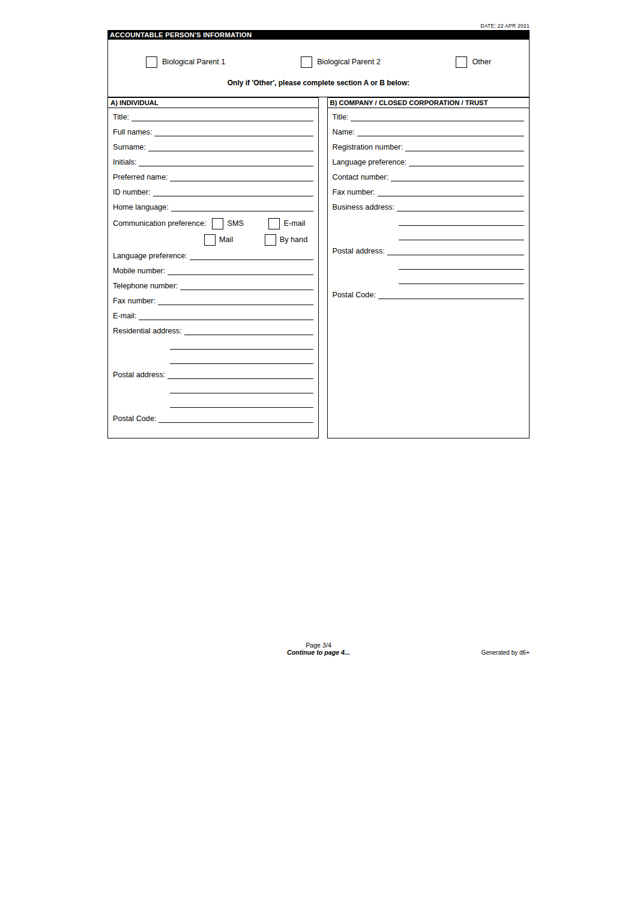DATE: 22 APR 2021
ACCOUNTABLE PERSON'S INFORMATION
Biological Parent 1
Biological Parent 2
Other
Only if 'Other', please complete section A or B below:
A) INDIVIDUAL
Title:
Full names:
Surname:
Initials:
Preferred name:
ID number:
Home language:
Communication preference: SMS E-mail
Mail By hand
Language preference:
Mobile number:
Telephone number:
Fax number:
E-mail:
Residential address:
Postal address:
Postal Code:
B) COMPANY / CLOSED CORPORATION / TRUST
Title:
Name:
Registration number:
Language preference:
Contact number:
Fax number:
Business address:
Postal address:
Postal Code:
Page 3/4
Continue to page 4...
Generated by d6+